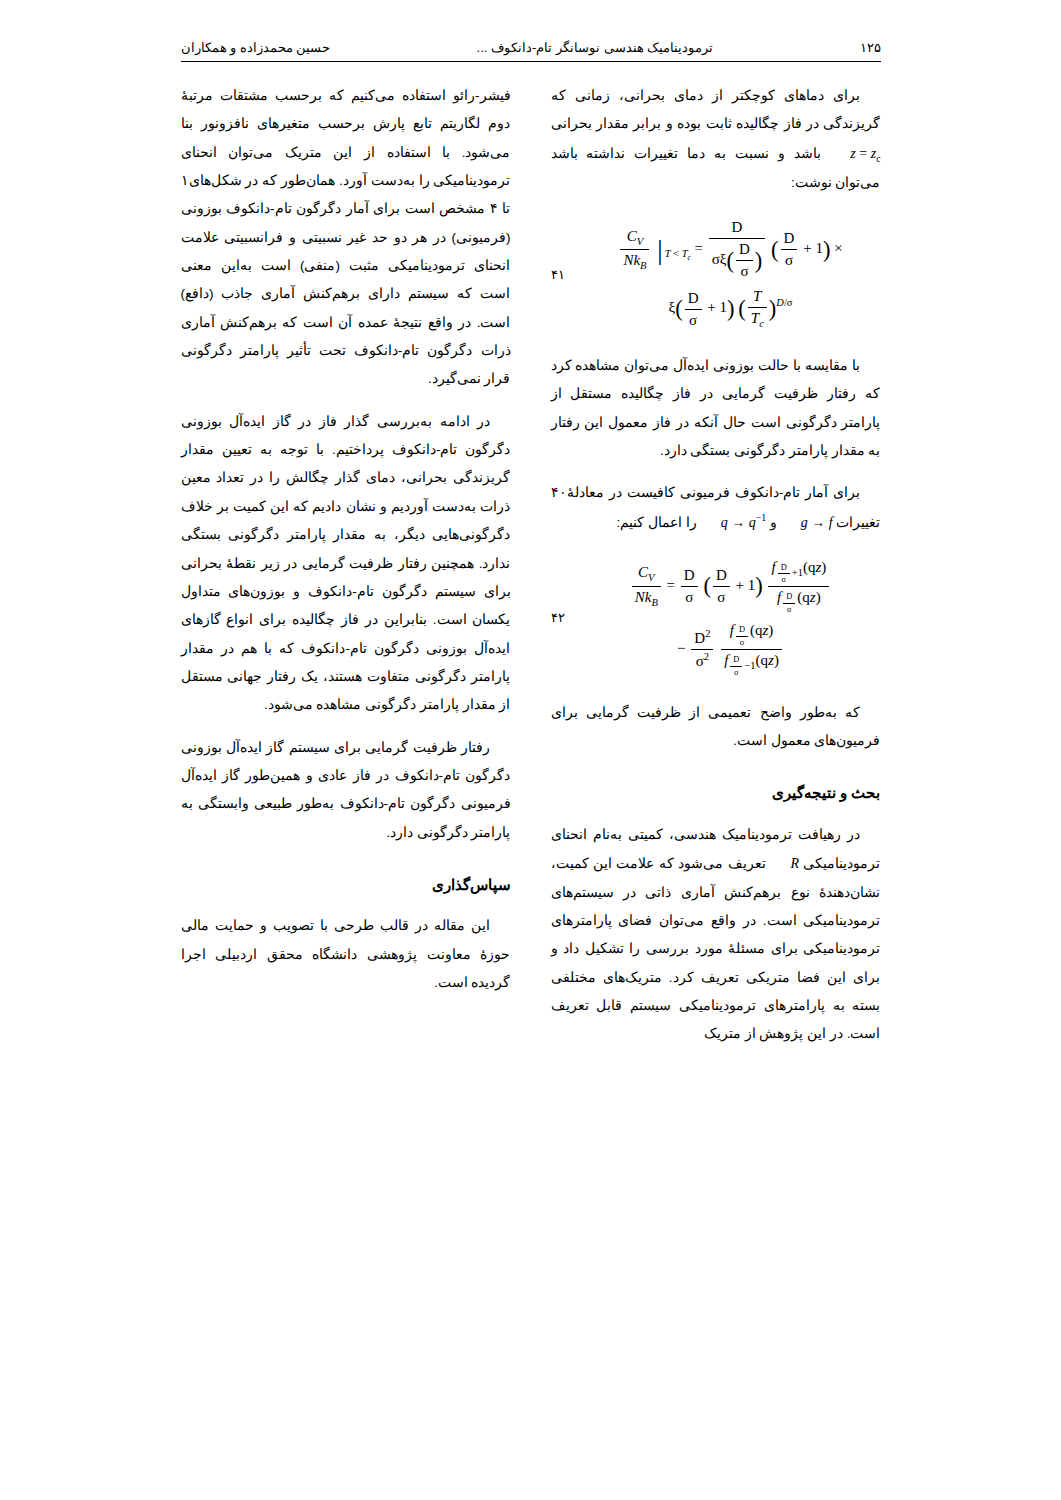۱۲۵
ترمودینامیک هندسی نوسانگر تام-دانکوف ...
حسین محمدزاده و همکاران
برای دماهای کوچکتر از دمای بحرانی، زمانی که گریزندگی در فاز چگالیده ثابت بوده و برابر مقدار بحرانی z = zc باشد و نسبت به دما تغییرات نداشته باشد می‌توان نوشت:
۴۱
CV NkB |T < Tc = Dσξ(Dσ) (Dσ + 1) × ξ(Dσ + 1) (TTc)D/σ
با مقایسه با حالت بوزونی ایده‌آل می‌توان مشاهده کرد که رفتار ظرفیت گرمایی در فاز چگالیده مستقل از پارامتر دگرگونی است حال آنکه در فاز معمول این رفتار به مقدار پارامتر دگرگونی بستگی دارد.
برای آمار تام-دانکوف فرمیونی کافیست در معادلهٔ۴۰ تغییرات g → f و q → q−1 را اعمال کنیم:
۴۲
CV NkB = Dσ (Dσ + 1) fDσ+1(qz) fDσ(qz) − D2 σ2 fDσ(qz) fDσ−1(qz)
که به‌طور واضح تعمیمی از ظرفیت گرمایی برای فرمیون‌های معمول است.
بحث و نتیجه‌گیری
در رهیافت ترمودینامیک هندسی، کمیتی به‌نام انحنای ترمودینامیکی R تعریف می‌شود که علامت این کمیت، نشان‌دهندهٔ نوع برهم‌کنش آماری ذاتی در سیستم‌های ترمودینامیکی است. در واقع می‌توان فضای پارامترهای ترمودینامیکی برای مسئلهٔ مورد بررسی را تشکیل داد و برای این فضا متریکی تعریف کرد. متریک‌های مختلفی بسته به پارامترهای ترمودینامیکی سیستم قابل تعریف است. در این پژوهش از متریک
فیشر-رائو استفاده می‌کنیم که برحسب مشتقات مرتبهٔ دوم لگاریتم تابع پارش برحسب متغیرهای نافزونور بنا می‌شود. با استفاده از این متریک می‌توان انحنای ترمودینامیکی را به‌دست آورد. همان‌طور که در شکل‌های۱ تا ۴ مشخص است برای آمار دگرگون تام-دانکوف بوزونی (فرمیونی) در هر دو حد غیر نسبیتی و فرانسبیتی علامت انحنای ترمودینامیکی مثبت (منفی) است به‌این معنی است که سیستم دارای برهم‌کنش آماری جاذب (دافع) است. در واقع نتیجهٔ عمده آن است که برهم‌کنش آماری ذرات دگرگون تام-دانکوف تحت تأثیر پارامتر دگرگونی قرار نمی‌گیرد.
در ادامه به‌بررسی گذار فاز در گاز ایده‌آل بوزونی دگرگون تام-دانکوف پرداختیم. با توجه به تعیین مقدار گریزندگی بحرانی، دمای گذار چگالش را در تعداد معین ذرات به‌دست آوردیم و نشان دادیم که این کمیت بر خلاف دگرگونی‌هایی دیگر، به مقدار پارامتر دگرگونی بستگی ندارد. همچنین رفتار ظرفیت گرمایی در زیر نقطهٔ بحرانی برای سیستم دگرگون تام-دانکوف و بوزون‌های متداول یکسان است. بنابراین در فاز چگالیده برای انواع گازهای ایده‌آل بوزونی دگرگون تام-دانکوف که با هم در مقدار پارامتر دگرگونی متفاوت هستند، یک رفتار جهانی مستقل از مقدار پارامتر دگرگونی مشاهده می‌شود.
رفتار ظرفیت گرمایی برای سیستم گاز ایده‌آل بوزونی دگرگون تام-دانکوف در فاز عادی و همین‌طور گاز ایده‌آل فرمیونی دگرگون تام-دانکوف به‌طور طبیعی وابستگی به پارامتر دگرگونی دارد.
سپاس‌گذاری
این مقاله در قالب طرحی با تصویب و حمایت مالی حوزهٔ معاونت پژوهشی دانشگاه محقق اردبیلی اجرا گردیده است.